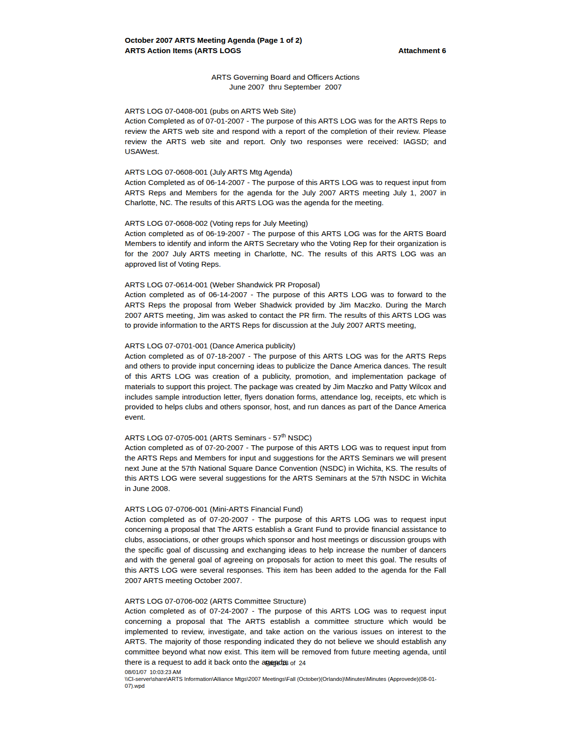October 2007 ARTS Meeting Agenda (Page 1 of 2) Attachment 6 ARTS Action Items (ARTS LOGS
ARTS Governing Board and Officers Actions
June 2007 thru September 2007
ARTS LOG 07-0408-001 (pubs on ARTS Web Site)
Action Completed as of 07-01-2007 - The purpose of this ARTS LOG was for the ARTS Reps to review the ARTS web site and respond with a report of the completion of their review. Please review the ARTS web site and report. Only two responses were received: IAGSD; and USAWest.
ARTS LOG 07-0608-001 (July ARTS Mtg Agenda)
Action Completed as of 06-14-2007 - The purpose of this ARTS LOG was to request input from ARTS Reps and Members for the agenda for the July 2007 ARTS meeting July 1, 2007 in Charlotte, NC. The results of this ARTS LOG was the agenda for the meeting.
ARTS LOG 07-0608-002 (Voting reps for July Meeting)
Action completed as of 06-19-2007 - The purpose of this ARTS LOG was for the ARTS Board Members to identify and inform the ARTS Secretary who the Voting Rep for their organization is for the 2007 July ARTS meeting in Charlotte, NC. The results of this ARTS LOG was an approved list of Voting Reps.
ARTS LOG 07-0614-001 (Weber Shandwick PR Proposal)
Action completed as of 06-14-2007 - The purpose of this ARTS LOG was to forward to the ARTS Reps the proposal from Weber Shadwick provided by Jim Maczko. During the March 2007 ARTS meeting, Jim was asked to contact the PR firm. The results of this ARTS LOG was to provide information to the ARTS Reps for discussion at the July 2007 ARTS meeting,
ARTS LOG 07-0701-001 (Dance America publicity)
Action completed as of 07-18-2007 - The purpose of this ARTS LOG was for the ARTS Reps and others to provide input concerning ideas to publicize the Dance America dances. The result of this ARTS LOG was creation of a publicity, promotion, and implementation package of materials to support this project. The package was created by Jim Maczko and Patty Wilcox and includes sample introduction letter, flyers donation forms, attendance log, receipts, etc which is provided to helps clubs and others sponsor, host, and run dances as part of the Dance America event.
ARTS LOG 07-0705-001 (ARTS Seminars - 57th NSDC)
Action completed as of 07-20-2007 - The purpose of this ARTS LOG was to request input from the ARTS Reps and Members for input and suggestions for the ARTS Seminars we will present next June at the 57th National Square Dance Convention (NSDC) in Wichita, KS. The results of this ARTS LOG were several suggestions for the ARTS Seminars at the 57th NSDC in Wichita in June 2008.
ARTS LOG 07-0706-001 (Mini-ARTS Financial Fund)
Action completed as of 07-20-2007 - The purpose of this ARTS LOG was to request input concerning a proposal that The ARTS establish a Grant Fund to provide financial assistance to clubs, associations, or other groups which sponsor and host meetings or discussion groups with the specific goal of discussing and exchanging ideas to help increase the number of dancers and with the general goal of agreeing on proposals for action to meet this goal. The results of this ARTS LOG were several responses. This item has been added to the agenda for the Fall 2007 ARTS meeting October 2007.
ARTS LOG 07-0706-002 (ARTS Committee Structure)
Action completed as of 07-24-2007 - The purpose of this ARTS LOG was to request input concerning a proposal that The ARTS establish a committee structure which would be implemented to review, investigate, and take action on the various issues on interest to the ARTS. The majority of those responding indicated they do not believe we should establish any committee beyond what now exist. This item will be removed from future meeting agenda, until there is a request to add it back onto the agenda.
Page 18 of 24
08/01/07 10:03:23 AM
\\CI-server\share\ARTS Information\Alliance Mtgs\2007 Meetings\Fall (October)(Orlando)\Minutes\Minutes (Approvede)(08-01-07).wpd